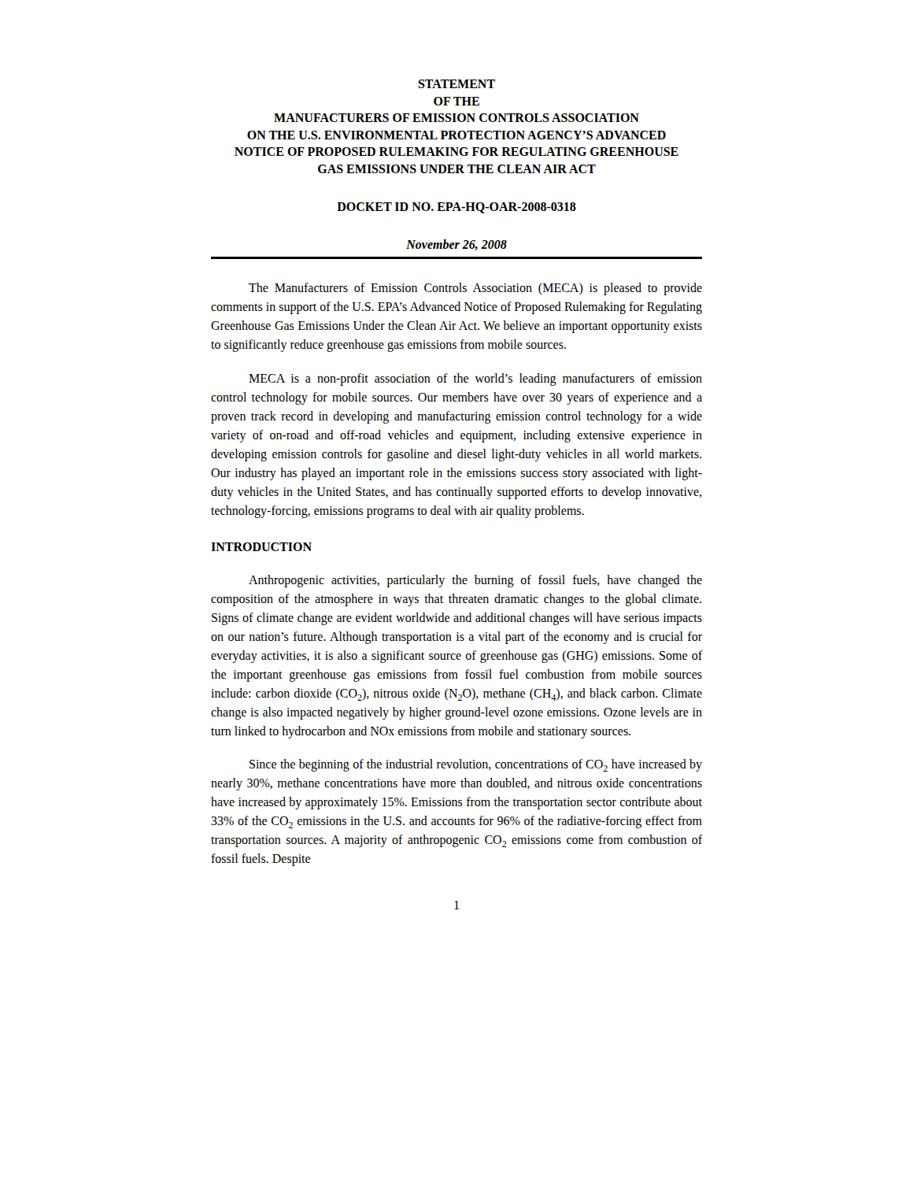STATEMENT
OF THE
MANUFACTURERS OF EMISSION CONTROLS ASSOCIATION
ON THE U.S. ENVIRONMENTAL PROTECTION AGENCY’S ADVANCED
NOTICE OF PROPOSED RULEMAKING FOR REGULATING GREENHOUSE
GAS EMISSIONS UNDER THE CLEAN AIR ACT
DOCKET ID NO. EPA-HQ-OAR-2008-0318
November 26, 2008
The Manufacturers of Emission Controls Association (MECA) is pleased to provide comments in support of the U.S. EPA’s Advanced Notice of Proposed Rulemaking for Regulating Greenhouse Gas Emissions Under the Clean Air Act. We believe an important opportunity exists to significantly reduce greenhouse gas emissions from mobile sources.
MECA is a non-profit association of the world’s leading manufacturers of emission control technology for mobile sources. Our members have over 30 years of experience and a proven track record in developing and manufacturing emission control technology for a wide variety of on-road and off-road vehicles and equipment, including extensive experience in developing emission controls for gasoline and diesel light-duty vehicles in all world markets. Our industry has played an important role in the emissions success story associated with light-duty vehicles in the United States, and has continually supported efforts to develop innovative, technology-forcing, emissions programs to deal with air quality problems.
INTRODUCTION
Anthropogenic activities, particularly the burning of fossil fuels, have changed the composition of the atmosphere in ways that threaten dramatic changes to the global climate. Signs of climate change are evident worldwide and additional changes will have serious impacts on our nation’s future. Although transportation is a vital part of the economy and is crucial for everyday activities, it is also a significant source of greenhouse gas (GHG) emissions. Some of the important greenhouse gas emissions from fossil fuel combustion from mobile sources include: carbon dioxide (CO2), nitrous oxide (N2O), methane (CH4), and black carbon. Climate change is also impacted negatively by higher ground-level ozone emissions. Ozone levels are in turn linked to hydrocarbon and NOx emissions from mobile and stationary sources.
Since the beginning of the industrial revolution, concentrations of CO2 have increased by nearly 30%, methane concentrations have more than doubled, and nitrous oxide concentrations have increased by approximately 15%. Emissions from the transportation sector contribute about 33% of the CO2 emissions in the U.S. and accounts for 96% of the radiative-forcing effect from transportation sources. A majority of anthropogenic CO2 emissions come from combustion of fossil fuels. Despite
1